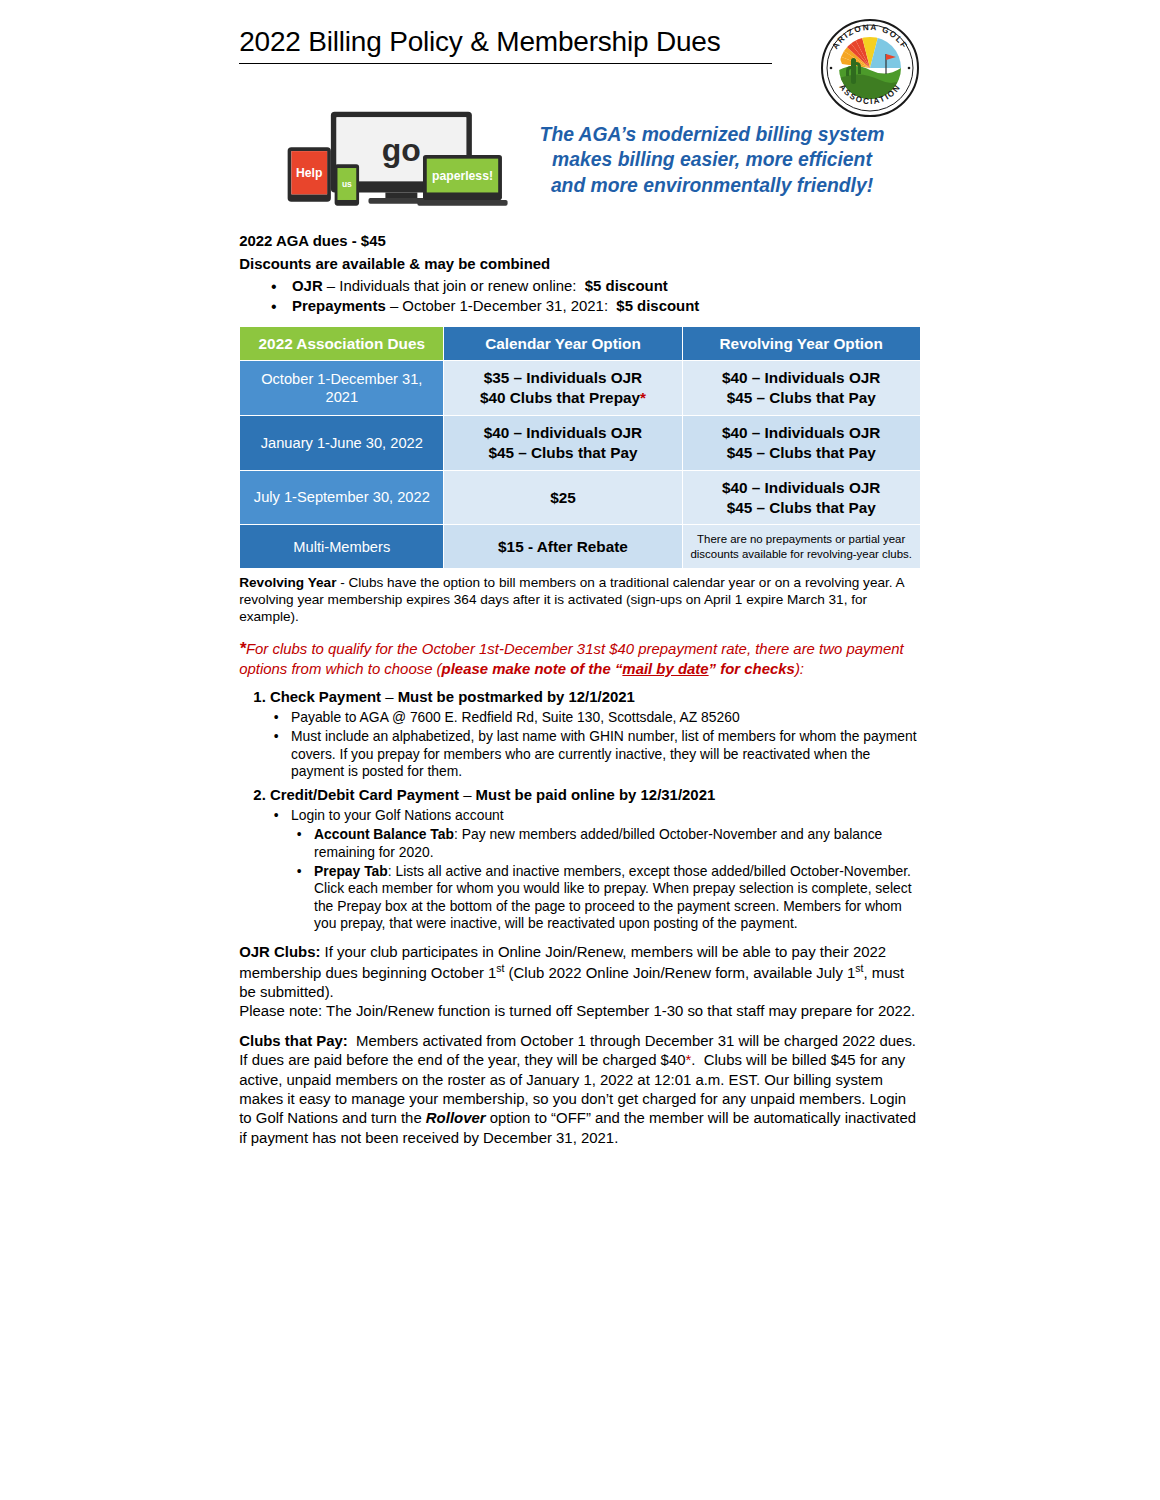2022 Billing Policy & Membership Dues
ARIZONA GOLF ASSOCIATION
go Help us paperless!
The AGA’s modernized billing system
makes billing easier, more efficient
and more environmentally friendly!
2022 AGA dues - $45
Discounts are available & may be combined
OJR – Individuals that join or renew online: $5 discount
Prepayments – October 1-December 31, 2021: $5 discount
| 2022 Association Dues | Calendar Year Option | Revolving Year Option |
| --- | --- | --- |
| October 1-December 31, 2021 | $35 – Individuals OJR $40 Clubs that Prepay * | $40 – Individuals OJR $45 – Clubs that Pay |
| January 1-June 30, 2022 | $40 – Individuals OJR $45 – Clubs that Pay | $40 – Individuals OJR $45 – Clubs that Pay |
| July 1-September 30, 2022 | $25 | $40 – Individuals OJR $45 – Clubs that Pay |
| Multi-Members | $15 - After Rebate | There are no prepayments or partial year discounts available for revolving-year clubs. |
Revolving Year - Clubs have the option to bill members on a traditional calendar year or on a revolving year. A revolving year membership expires 364 days after it is activated (sign-ups on April 1 expire March 31, for example).
*For clubs to qualify for the October 1st-December 31st $40 prepayment rate, there are two payment options from which to choose (please make note of the “mail by date” for checks):
Check Payment – Must be postmarked by 12/1/2021
Payable to AGA @ 7600 E. Redfield Rd, Suite 130, Scottsdale, AZ 85260
Must include an alphabetized, by last name with GHIN number, list of members for whom the payment covers. If you prepay for members who are currently inactive, they will be reactivated when the payment is posted for them.
Credit/Debit Card Payment – Must be paid online by 12/31/2021
Login to your Golf Nations account
Account Balance Tab: Pay new members added/billed October-November and any balance remaining for 2020.
Prepay Tab: Lists all active and inactive members, except those added/billed October-November. Click each member for whom you would like to prepay. When prepay selection is complete, select the Prepay box at the bottom of the page to proceed to the payment screen. Members for whom you prepay, that were inactive, will be reactivated upon posting of the payment.
OJR Clubs: If your club participates in Online Join/Renew, members will be able to pay their 2022 membership dues beginning October 1st (Club 2022 Online Join/Renew form, available July 1st, must be submitted).
Please note: The Join/Renew function is turned off September 1-30 so that staff may prepare for 2022.
Clubs that Pay: Members activated from October 1 through December 31 will be charged 2022 dues. If dues are paid before the end of the year, they will be charged $40*. Clubs will be billed $45 for any active, unpaid members on the roster as of January 1, 2022 at 12:01 a.m. EST. Our billing system makes it easy to manage your membership, so you don’t get charged for any unpaid members. Login to Golf Nations and turn the Rollover option to “OFF” and the member will be automatically inactivated if payment has not been received by December 31, 2021.